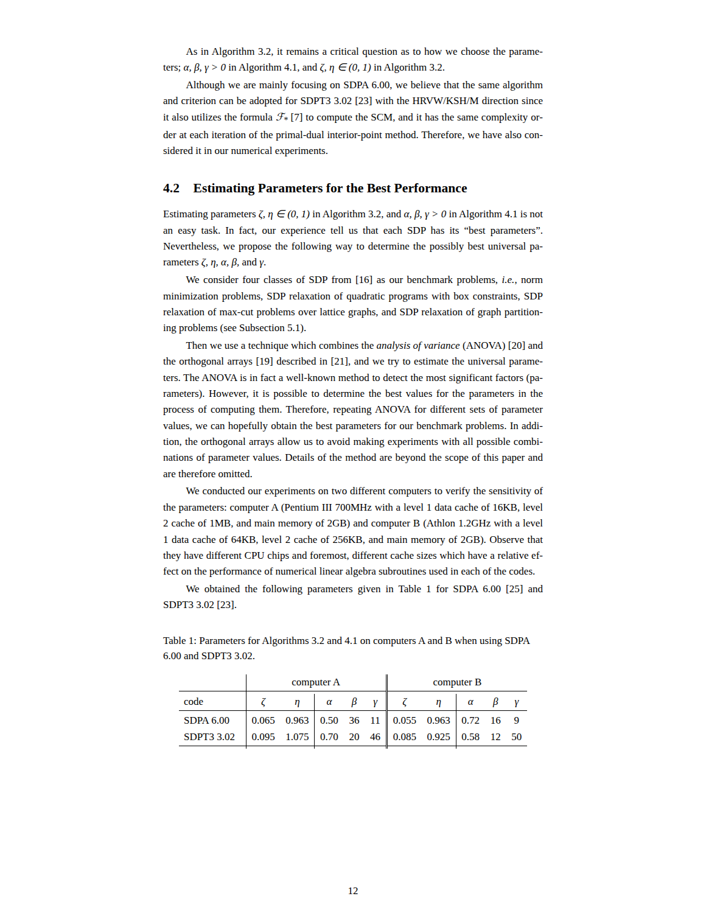As in Algorithm 3.2, it remains a critical question as to how we choose the parameters; α, β, γ > 0 in Algorithm 4.1, and ζ, η ∈ (0, 1) in Algorithm 3.2.
Although we are mainly focusing on SDPA 6.00, we believe that the same algorithm and criterion can be adopted for SDPT3 3.02 [23] with the HRVW/KSH/M direction since it also utilizes the formula ℱ* [7] to compute the SCM, and it has the same complexity order at each iteration of the primal-dual interior-point method. Therefore, we have also considered it in our numerical experiments.
4.2 Estimating Parameters for the Best Performance
Estimating parameters ζ, η ∈ (0, 1) in Algorithm 3.2, and α, β, γ > 0 in Algorithm 4.1 is not an easy task. In fact, our experience tell us that each SDP has its “best parameters”. Nevertheless, we propose the following way to determine the possibly best universal parameters ζ, η, α, β, and γ.
We consider four classes of SDP from [16] as our benchmark problems, i.e., norm minimization problems, SDP relaxation of quadratic programs with box constraints, SDP relaxation of max-cut problems over lattice graphs, and SDP relaxation of graph partitioning problems (see Subsection 5.1).
Then we use a technique which combines the analysis of variance (ANOVA) [20] and the orthogonal arrays [19] described in [21], and we try to estimate the universal parameters. The ANOVA is in fact a well-known method to detect the most significant factors (parameters). However, it is possible to determine the best values for the parameters in the process of computing them. Therefore, repeating ANOVA for different sets of parameter values, we can hopefully obtain the best parameters for our benchmark problems. In addition, the orthogonal arrays allow us to avoid making experiments with all possible combinations of parameter values. Details of the method are beyond the scope of this paper and are therefore omitted.
We conducted our experiments on two different computers to verify the sensitivity of the parameters: computer A (Pentium III 700MHz with a level 1 data cache of 16KB, level 2 cache of 1MB, and main memory of 2GB) and computer B (Athlon 1.2GHz with a level 1 data cache of 64KB, level 2 cache of 256KB, and main memory of 2GB). Observe that they have different CPU chips and foremost, different cache sizes which have a relative effect on the performance of numerical linear algebra subroutines used in each of the codes.
We obtained the following parameters given in Table 1 for SDPA 6.00 [25] and SDPT3 3.02 [23].
Table 1: Parameters for Algorithms 3.2 and 4.1 on computers A and B when using SDPA 6.00 and SDPT3 3.02.
| | computer A | computer B |
| code | ζ | η | α | β | γ | ζ | η | α | β | γ |
| SDPA 6.00 | 0.065 | 0.963 | 0.50 | 36 | 11 | 0.055 | 0.963 | 0.72 | 16 | 9 |
| SDPT3 3.02 | 0.095 | 1.075 | 0.70 | 20 | 46 | 0.085 | 0.925 | 0.58 | 12 | 50 |
12